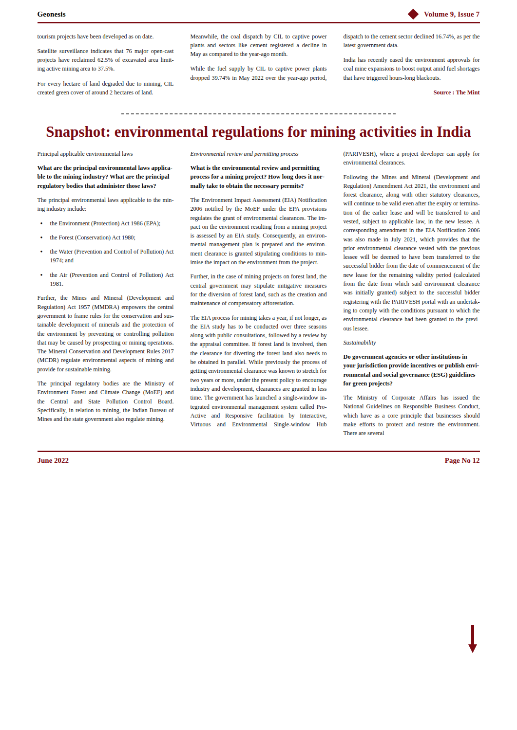Geonesis
Volume 9, Issue 7
tourism projects have been developed as on date.
Satellite surveillance indicates that 76 major open-cast projects have reclaimed 62.5% of excavated area limiting active mining area to 37.5%.
For every hectare of land degraded due to mining, CIL created green cover of around 2 hectares of land.
Meanwhile, the coal dispatch by CIL to captive power plants and sectors like cement registered a decline in May as compared to the year-ago month.
While the fuel supply by CIL to captive power plants dropped 39.74% in May 2022 over the year-ago period, dispatch to the cement sector declined 16.74%, as per the latest government data.
India has recently eased the environment approvals for coal mine expansions to boost output amid fuel shortages that have triggered hours-long blackouts.
Source : The Mint
Snapshot: environmental regulations for mining activities in India
Principal applicable environmental laws
What are the principal environmental laws applicable to the mining industry? What are the principal regulatory bodies that administer those laws?
The principal environmental laws applicable to the mining industry include:
the Environment (Protection) Act 1986 (EPA);
the Forest (Conservation) Act 1980;
the Water (Prevention and Control of Pollution) Act 1974; and
the Air (Prevention and Control of Pollution) Act 1981.
Further, the Mines and Mineral (Development and Regulation) Act 1957 (MMDRA) empowers the central government to frame rules for the conservation and sustainable development of minerals and the protection of the environment by preventing or controlling pollution that may be caused by prospecting or mining operations. The Mineral Conservation and Development Rules 2017 (MCDR) regulate environmental aspects of mining and provide for sustainable mining.
The principal regulatory bodies are the Ministry of Environment Forest and Climate Change (MoEF) and the Central and State Pollution Control Board. Specifically, in relation to mining, the Indian Bureau of Mines and the state government also regulate mining.
Environmental review and permitting process
What is the environmental review and permitting process for a mining project? How long does it normally take to obtain the necessary permits?
The Environment Impact Assessment (EIA) Notification 2006 notified by the MoEF under the EPA provisions regulates the grant of environmental clearances. The impact on the environment resulting from a mining project is assessed by an EIA study. Consequently, an environmental management plan is prepared and the environment clearance is granted stipulating conditions to minimise the impact on the environment from the project.
Further, in the case of mining projects on forest land, the central government may stipulate mitigative measures for the diversion of forest land, such as the creation and maintenance of compensatory afforestation.
The EIA process for mining takes a year, if not longer, as the EIA study has to be conducted over three seasons along with public consultations, followed by a review by the appraisal committee. If forest land is involved, then the clearance for diverting the forest land also needs to be obtained in parallel. While previously the process of getting environmental clearance was known to stretch for two years or more, under the present policy to encourage industry and development, clearances are granted in less time. The government has launched a single-window integrated environmental management system called Pro-Active and Responsive facilitation by Interactive, Virtuous and Environmental Single-window Hub (PARIVESH), where a project developer can apply for environmental clearances.
Following the Mines and Mineral (Development and Regulation) Amendment Act 2021, the environment and forest clearance, along with other statutory clearances, will continue to be valid even after the expiry or termination of the earlier lease and will be transferred to and vested, subject to applicable law, in the new lessee. A corresponding amendment in the EIA Notification 2006 was also made in July 2021, which provides that the prior environmental clearance vested with the previous lessee will be deemed to have been transferred to the successful bidder from the date of commencement of the new lease for the remaining validity period (calculated from the date from which said environment clearance was initially granted) subject to the successful bidder registering with the PARIVESH portal with an undertaking to comply with the conditions pursuant to which the environmental clearance had been granted to the previous lessee.
Sustainability
Do government agencies or other institutions in your jurisdiction provide incentives or publish environmental and social governance (ESG) guidelines for green projects?
The Ministry of Corporate Affairs has issued the National Guidelines on Responsible Business Conduct, which have as a core principle that businesses should make efforts to protect and restore the environment. There are several
June 2022
Page No 12